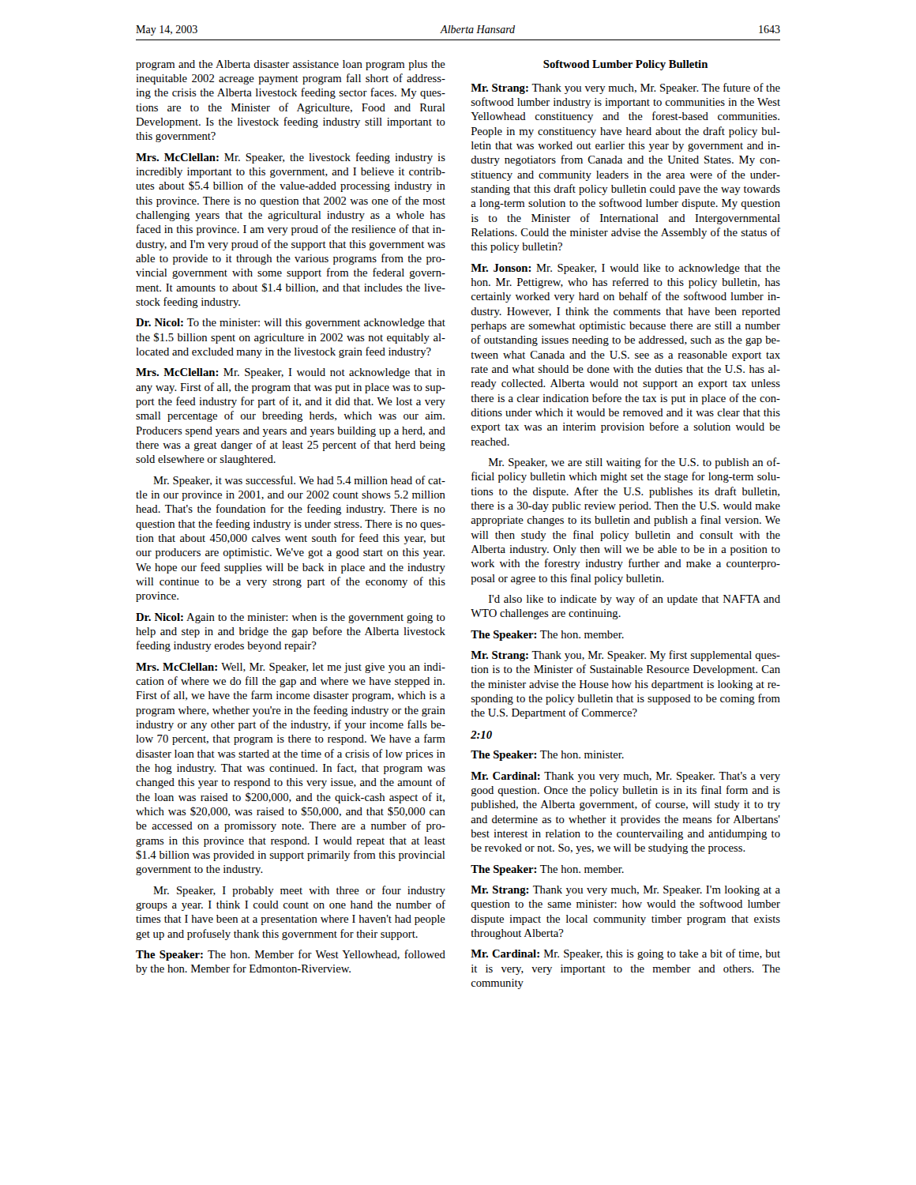May 14, 2003 Alberta Hansard 1643
program and the Alberta disaster assistance loan program plus the inequitable 2002 acreage payment program fall short of addressing the crisis the Alberta livestock feeding sector faces. My questions are to the Minister of Agriculture, Food and Rural Development. Is the livestock feeding industry still important to this government?
Mrs. McClellan: Mr. Speaker, the livestock feeding industry is incredibly important to this government, and I believe it contributes about $5.4 billion of the value-added processing industry in this province. There is no question that 2002 was one of the most challenging years that the agricultural industry as a whole has faced in this province. I am very proud of the resilience of that industry, and I'm very proud of the support that this government was able to provide to it through the various programs from the provincial government with some support from the federal government. It amounts to about $1.4 billion, and that includes the livestock feeding industry.
Dr. Nicol: To the minister: will this government acknowledge that the $1.5 billion spent on agriculture in 2002 was not equitably allocated and excluded many in the livestock grain feed industry?
Mrs. McClellan: Mr. Speaker, I would not acknowledge that in any way. First of all, the program that was put in place was to support the feed industry for part of it, and it did that. We lost a very small percentage of our breeding herds, which was our aim. Producers spend years and years and years building up a herd, and there was a great danger of at least 25 percent of that herd being sold elsewhere or slaughtered.
Mr. Speaker, it was successful. We had 5.4 million head of cattle in our province in 2001, and our 2002 count shows 5.2 million head. That's the foundation for the feeding industry. There is no question that the feeding industry is under stress. There is no question that about 450,000 calves went south for feed this year, but our producers are optimistic. We've got a good start on this year. We hope our feed supplies will be back in place and the industry will continue to be a very strong part of the economy of this province.
Dr. Nicol: Again to the minister: when is the government going to help and step in and bridge the gap before the Alberta livestock feeding industry erodes beyond repair?
Mrs. McClellan: Well, Mr. Speaker, let me just give you an indication of where we do fill the gap and where we have stepped in. First of all, we have the farm income disaster program, which is a program where, whether you're in the feeding industry or the grain industry or any other part of the industry, if your income falls below 70 percent, that program is there to respond. We have a farm disaster loan that was started at the time of a crisis of low prices in the hog industry. That was continued. In fact, that program was changed this year to respond to this very issue, and the amount of the loan was raised to $200,000, and the quick-cash aspect of it, which was $20,000, was raised to $50,000, and that $50,000 can be accessed on a promissory note. There are a number of programs in this province that respond. I would repeat that at least $1.4 billion was provided in support primarily from this provincial government to the industry.
Mr. Speaker, I probably meet with three or four industry groups a year. I think I could count on one hand the number of times that I have been at a presentation where I haven't had people get up and profusely thank this government for their support.
The Speaker: The hon. Member for West Yellowhead, followed by the hon. Member for Edmonton-Riverview.
Softwood Lumber Policy Bulletin
Mr. Strang: Thank you very much, Mr. Speaker. The future of the softwood lumber industry is important to communities in the West Yellowhead constituency and the forest-based communities. People in my constituency have heard about the draft policy bulletin that was worked out earlier this year by government and industry negotiators from Canada and the United States. My constituency and community leaders in the area were of the understanding that this draft policy bulletin could pave the way towards a long-term solution to the softwood lumber dispute. My question is to the Minister of International and Intergovernmental Relations. Could the minister advise the Assembly of the status of this policy bulletin?
Mr. Jonson: Mr. Speaker, I would like to acknowledge that the hon. Mr. Pettigrew, who has referred to this policy bulletin, has certainly worked very hard on behalf of the softwood lumber industry. However, I think the comments that have been reported perhaps are somewhat optimistic because there are still a number of outstanding issues needing to be addressed, such as the gap between what Canada and the U.S. see as a reasonable export tax rate and what should be done with the duties that the U.S. has already collected. Alberta would not support an export tax unless there is a clear indication before the tax is put in place of the conditions under which it would be removed and it was clear that this export tax was an interim provision before a solution would be reached.
Mr. Speaker, we are still waiting for the U.S. to publish an official policy bulletin which might set the stage for long-term solutions to the dispute. After the U.S. publishes its draft bulletin, there is a 30-day public review period. Then the U.S. would make appropriate changes to its bulletin and publish a final version. We will then study the final policy bulletin and consult with the Alberta industry. Only then will we be able to be in a position to work with the forestry industry further and make a counterproposal or agree to this final policy bulletin.
I'd also like to indicate by way of an update that NAFTA and WTO challenges are continuing.
The Speaker: The hon. member.
Mr. Strang: Thank you, Mr. Speaker. My first supplemental question is to the Minister of Sustainable Resource Development. Can the minister advise the House how his department is looking at responding to the policy bulletin that is supposed to be coming from the U.S. Department of Commerce?
2:10
The Speaker: The hon. minister.
Mr. Cardinal: Thank you very much, Mr. Speaker. That's a very good question. Once the policy bulletin is in its final form and is published, the Alberta government, of course, will study it to try and determine as to whether it provides the means for Albertans' best interest in relation to the countervailing and antidumping to be revoked or not. So, yes, we will be studying the process.
The Speaker: The hon. member.
Mr. Strang: Thank you very much, Mr. Speaker. I'm looking at a question to the same minister: how would the softwood lumber dispute impact the local community timber program that exists throughout Alberta?
Mr. Cardinal: Mr. Speaker, this is going to take a bit of time, but it is very, very important to the member and others. The community